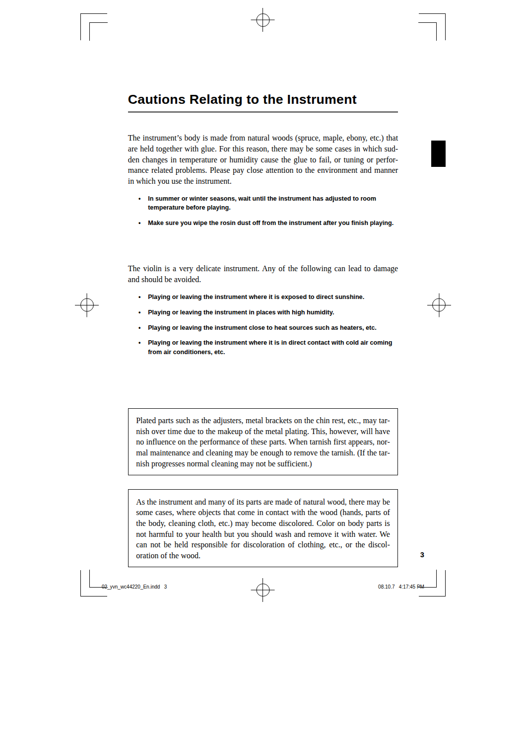Cautions Relating to the Instrument
The instrument’s body is made from natural woods (spruce, maple, ebony, etc.) that are held together with glue. For this reason, there may be some cases in which sudden changes in temperature or humidity cause the glue to fail, or tuning or performance related problems. Please pay close attention to the environment and manner in which you use the instrument.
In summer or winter seasons, wait until the instrument has adjusted to room temperature before playing.
Make sure you wipe the rosin dust off from the instrument after you finish playing.
The violin is a very delicate instrument. Any of the following can lead to damage and should be avoided.
Playing or leaving the instrument where it is exposed to direct sunshine.
Playing or leaving the instrument in places with high humidity.
Playing or leaving the instrument close to heat sources such as heaters, etc.
Playing or leaving the instrument where it is in direct contact with cold air coming from air conditioners, etc.
Plated parts such as the adjusters, metal brackets on the chin rest, etc., may tarnish over time due to the makeup of the metal plating. This, however, will have no influence on the performance of these parts. When tarnish first appears, normal maintenance and cleaning may be enough to remove the tarnish. (If the tarnish progresses normal cleaning may not be sufficient.)
As the instrument and many of its parts are made of natural wood, there may be some cases, where objects that come in contact with the wood (hands, parts of the body, cleaning cloth, etc.) may become discolored. Color on body parts is not harmful to your health but you should wash and remove it with water. We can not be held responsible for discoloration of clothing, etc., or the discoloration of the wood.
3
02_yvn_wc44220_En.indd 3 08.10.7 4:17:45 PM